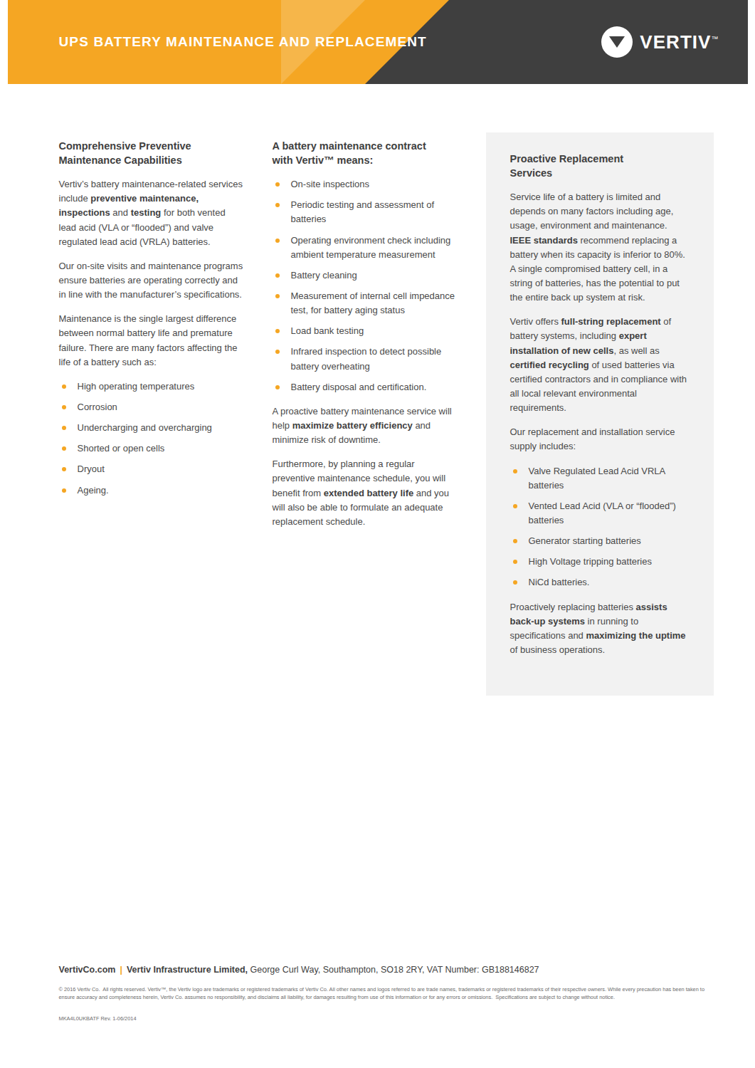UPS Battery Maintenance and Replacement
VERTIV™
Comprehensive Preventive
Maintenance Capabilities
Vertiv’s battery maintenance-related services include preventive maintenance, inspections and testing for both vented lead acid (VLA or “flooded”) and valve regulated lead acid (VRLA) batteries.
Our on-site visits and maintenance programs ensure batteries are operating correctly and in line with the manufacturer’s specifications.
Maintenance is the single largest difference between normal battery life and premature failure. There are many factors affecting the life of a battery such as:
High operating temperatures
Corrosion
Undercharging and overcharging
Shorted or open cells
Dryout
Ageing.
A battery maintenance contract
with Vertiv™ means:
On-site inspections
Periodic testing and assessment of batteries
Operating environment check including ambient temperature measurement
Battery cleaning
Measurement of internal cell impedance test, for battery aging status
Load bank testing
Infrared inspection to detect possible battery overheating
Battery disposal and certification.
A proactive battery maintenance service will help maximize battery efficiency and minimize risk of downtime.
Furthermore, by planning a regular preventive maintenance schedule, you will benefit from extended battery life and you will also be able to formulate an adequate replacement schedule.
Proactive Replacement
Services
Service life of a battery is limited and depends on many factors including age, usage, environment and maintenance. IEEE standards recommend replacing a battery when its capacity is inferior to 80%. A single compromised battery cell, in a string of batteries, has the potential to put the entire back up system at risk.
Vertiv offers full-string replacement of battery systems, including expert installation of new cells, as well as certified recycling of used batteries via certified contractors and in compliance with all local relevant environmental requirements.
Our replacement and installation service supply includes:
Valve Regulated Lead Acid VRLA batteries
Vented Lead Acid (VLA or “flooded”) batteries
Generator starting batteries
High Voltage tripping batteries
NiCd batteries.
Proactively replacing batteries assists back-up systems in running to specifications and maximizing the uptime of business operations.
VertivCo.com|Vertiv Infrastructure Limited, George Curl Way, Southampton, SO18 2RY, VAT Number: GB188146827
© 2016 Vertiv Co. All rights reserved. Vertiv™, the Vertiv logo are trademarks or registered trademarks of Vertiv Co. All other names and logos referred to are trade names, trademarks or registered trademarks of their respective owners. While every precaution has been taken to ensure accuracy and completeness herein, Vertiv Co. assumes no responsibility, and disclaims all liability, for damages resulting from use of this information or for any errors or omissions. Specifications are subject to change without notice.
MKA4L0UKBATF Rev. 1-06/2014